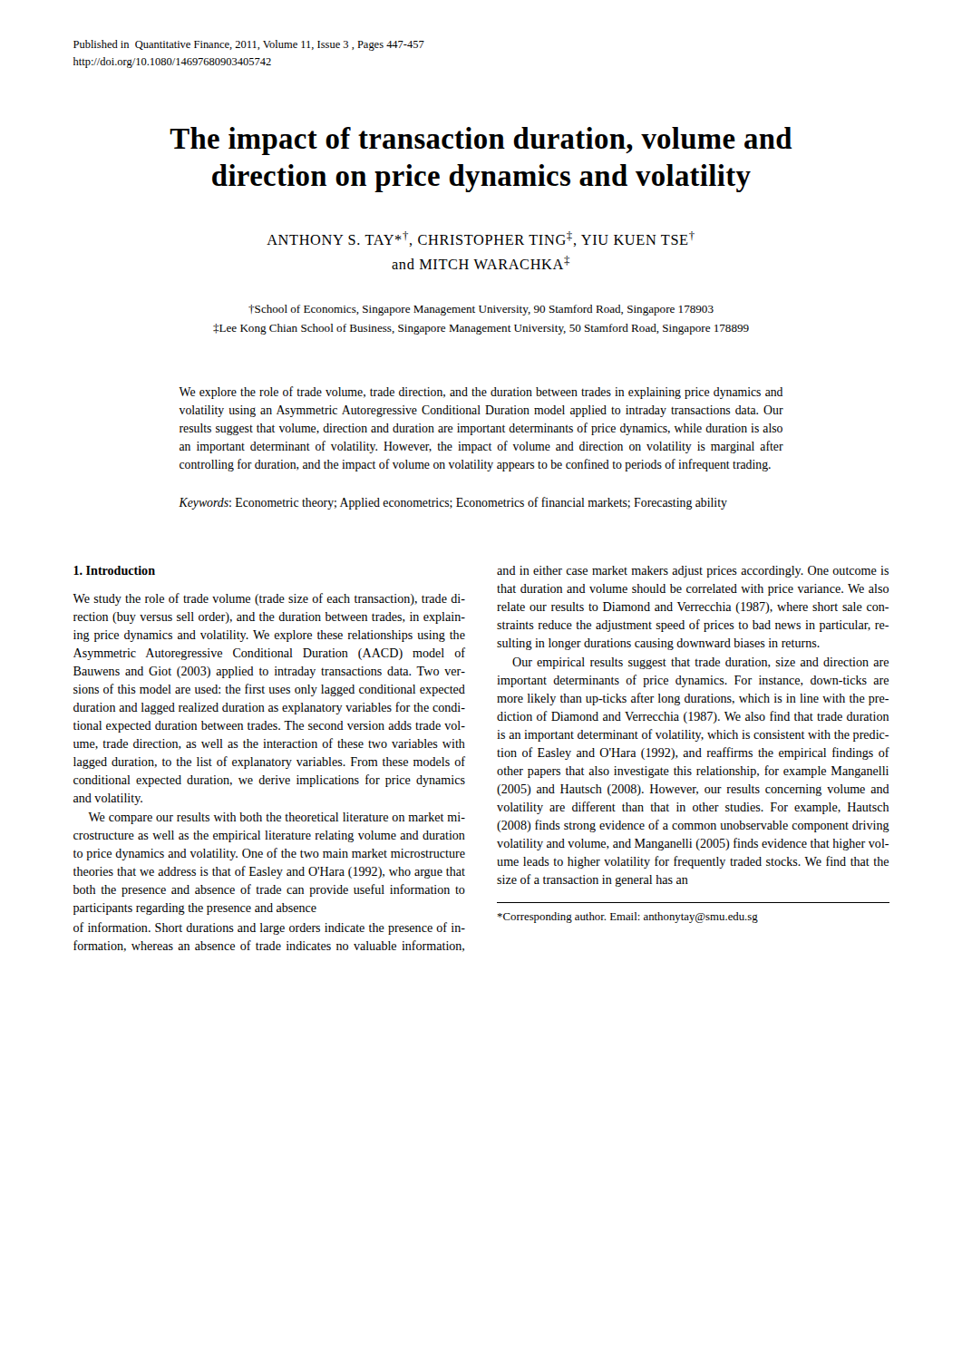Published in Quantitative Finance, 2011, Volume 11, Issue 3 , Pages 447-457
http://doi.org/10.1080/14697680903405742
The impact of transaction duration, volume and
direction on price dynamics and volatility
ANTHONY S. TAY*†, CHRISTOPHER TING‡, YIU KUEN TSE†
and MITCH WARACHKA‡
†School of Economics, Singapore Management University, 90 Stamford Road, Singapore 178903
‡Lee Kong Chian School of Business, Singapore Management University, 50 Stamford Road, Singapore 178899
We explore the role of trade volume, trade direction, and the duration between trades in explaining price dynamics and volatility using an Asymmetric Autoregressive Conditional Duration model applied to intraday transactions data. Our results suggest that volume, direction and duration are important determinants of price dynamics, while duration is also an important determinant of volatility. However, the impact of volume and direction on volatility is marginal after controlling for duration, and the impact of volume on volatility appears to be confined to periods of infrequent trading.
Keywords: Econometric theory; Applied econometrics; Econometrics of financial markets; Forecasting ability
1. Introduction
We study the role of trade volume (trade size of each transaction), trade direction (buy versus sell order), and the duration between trades, in explaining price dynamics and volatility. We explore these relationships using the Asymmetric Autoregressive Conditional Duration (AACD) model of Bauwens and Giot (2003) applied to intraday transactions data. Two versions of this model are used: the first uses only lagged conditional expected duration and lagged realized duration as explanatory variables for the conditional expected duration between trades. The second version adds trade volume, trade direction, as well as the interaction of these two variables with lagged duration, to the list of explanatory variables. From these models of conditional expected duration, we derive implications for price dynamics and volatility.
We compare our results with both the theoretical literature on market microstructure as well as the empirical literature relating volume and duration to price dynamics and volatility. One of the two main market microstructure theories that we address is that of Easley and O'Hara (1992), who argue that both the presence and absence of trade can provide useful information to participants regarding the presence and absence
of information. Short durations and large orders indicate the presence of information, whereas an absence of trade indicates no valuable information, and in either case market makers adjust prices accordingly. One outcome is that duration and volume should be correlated with price variance. We also relate our results to Diamond and Verrecchia (1987), where short sale constraints reduce the adjustment speed of prices to bad news in particular, resulting in longer durations causing downward biases in returns.
Our empirical results suggest that trade duration, size and direction are important determinants of price dynamics. For instance, down-ticks are more likely than up-ticks after long durations, which is in line with the prediction of Diamond and Verrecchia (1987). We also find that trade duration is an important determinant of volatility, which is consistent with the prediction of Easley and O'Hara (1992), and reaffirms the empirical findings of other papers that also investigate this relationship, for example Manganelli (2005) and Hautsch (2008). However, our results concerning volume and volatility are different than that in other studies. For example, Hautsch (2008) finds strong evidence of a common unobservable component driving volatility and volume, and Manganelli (2005) finds evidence that higher volume leads to higher volatility for frequently traded stocks. We find that the size of a transaction in general has an
*Corresponding author. Email: anthonytay@smu.edu.sg